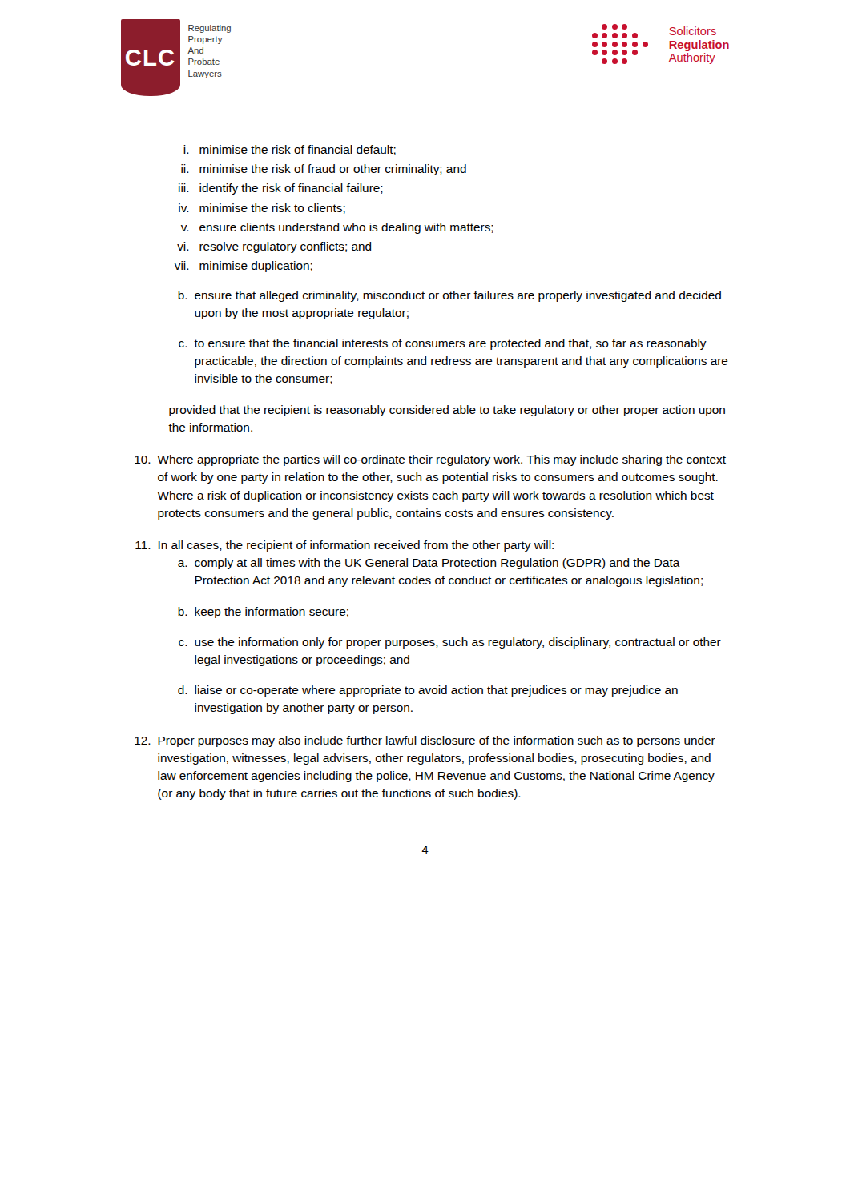CLC
Regulating
Property
And
Probate
Lawyers
Solicitors Regulation Authority
minimise the risk of financial default;
minimise the risk of fraud or other criminality; and
identify the risk of financial failure;
minimise the risk to clients;
ensure clients understand who is dealing with matters;
resolve regulatory conflicts; and
minimise duplication;
ensure that alleged criminality, misconduct or other failures are properly investigated and decided upon by the most appropriate regulator;
to ensure that the financial interests of consumers are protected and that, so far as reasonably practicable, the direction of complaints and redress are transparent and that any complications are invisible to the consumer;
provided that the recipient is reasonably considered able to take regulatory or other proper action upon the information.
Where appropriate the parties will co-ordinate their regulatory work. This may include sharing the context of work by one party in relation to the other, such as potential risks to consumers and outcomes sought. Where a risk of duplication or inconsistency exists each party will work towards a resolution which best protects consumers and the general public, contains costs and ensures consistency.
In all cases, the recipient of information received from the other party will:
comply at all times with the UK General Data Protection Regulation (GDPR) and the Data Protection Act 2018 and any relevant codes of conduct or certificates or analogous legislation;
keep the information secure;
use the information only for proper purposes, such as regulatory, disciplinary, contractual or other legal investigations or proceedings; and
liaise or co-operate where appropriate to avoid action that prejudices or may prejudice an investigation by another party or person.
Proper purposes may also include further lawful disclosure of the information such as to persons under investigation, witnesses, legal advisers, other regulators, professional bodies, prosecuting bodies, and law enforcement agencies including the police, HM Revenue and Customs, the National Crime Agency (or any body that in future carries out the functions of such bodies).
4